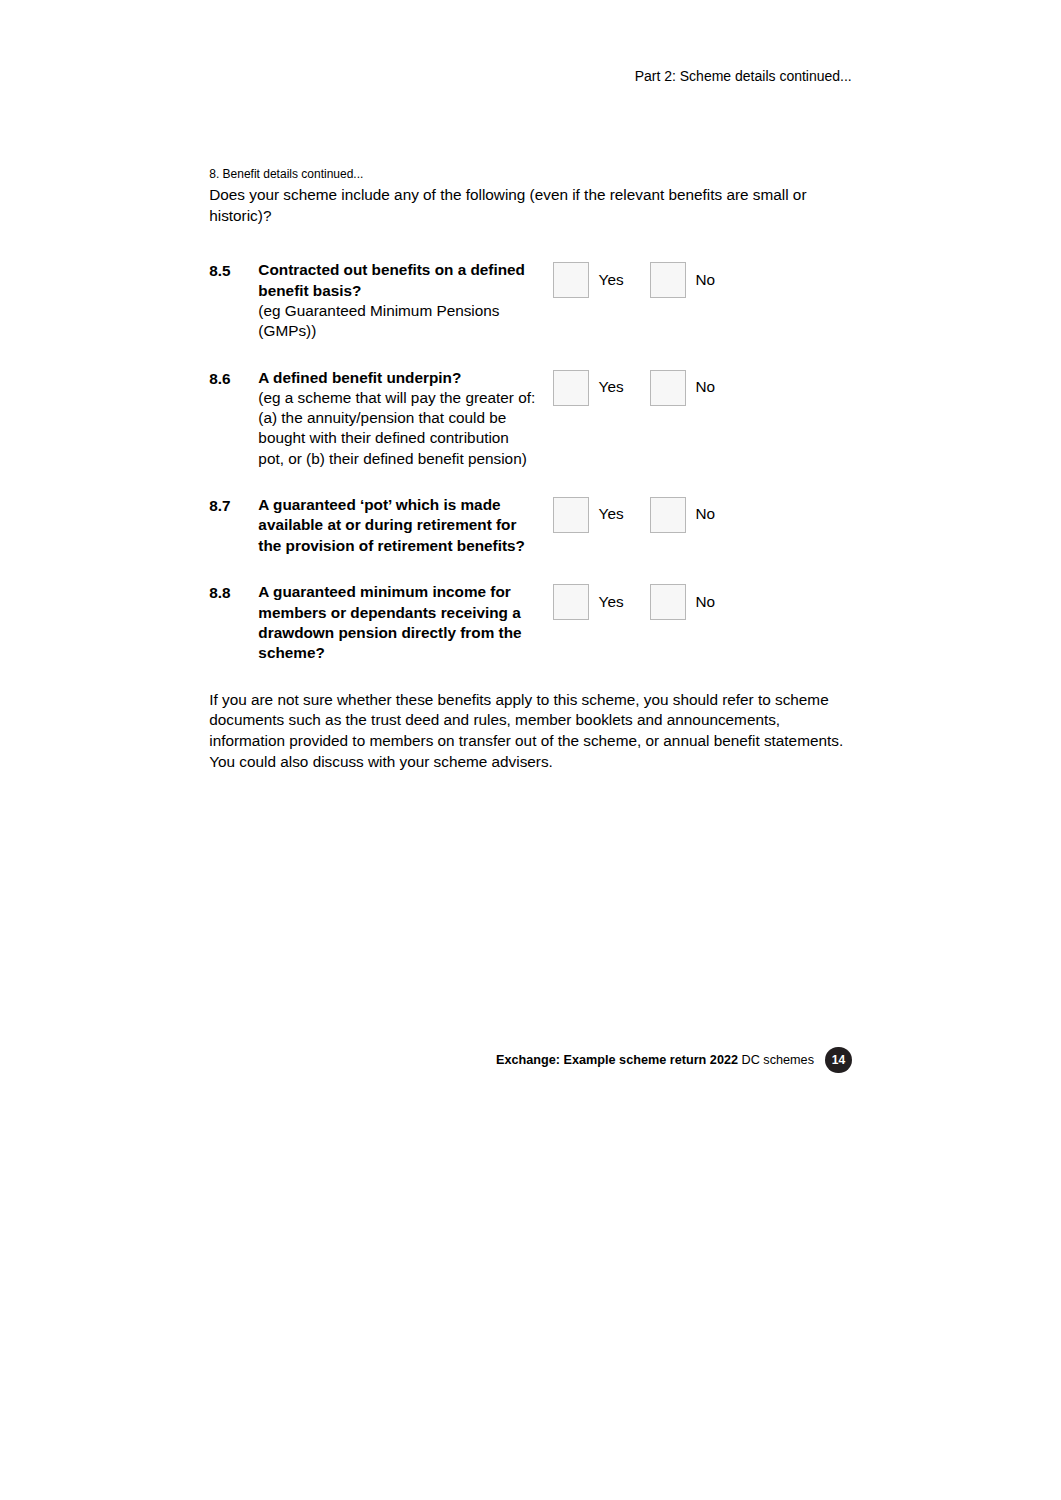Part 2: Scheme details continued...
8. Benefit details continued...
Does your scheme include any of the following (even if the relevant benefits are small or historic)?
8.5
Contracted out benefits on a defined benefit basis?
(eg Guaranteed Minimum Pensions (GMPs))
Yes No
8.6
A defined benefit underpin?
(eg a scheme that will pay the greater of: (a) the annuity/pension that could be bought with their defined contribution pot, or (b) their defined benefit pension)
Yes No
8.7
A guaranteed ‘pot’ which is made available at or during retirement for the provision of retirement benefits?
Yes No
8.8
A guaranteed minimum income for members or dependants receiving a drawdown pension directly from the scheme?
Yes No
If you are not sure whether these benefits apply to this scheme, you should refer to scheme documents such as the trust deed and rules, member booklets and announcements, information provided to members on transfer out of the scheme, or annual benefit statements. You could also discuss with your scheme advisers.
Exchange: Example scheme return 2022 DC schemes
14